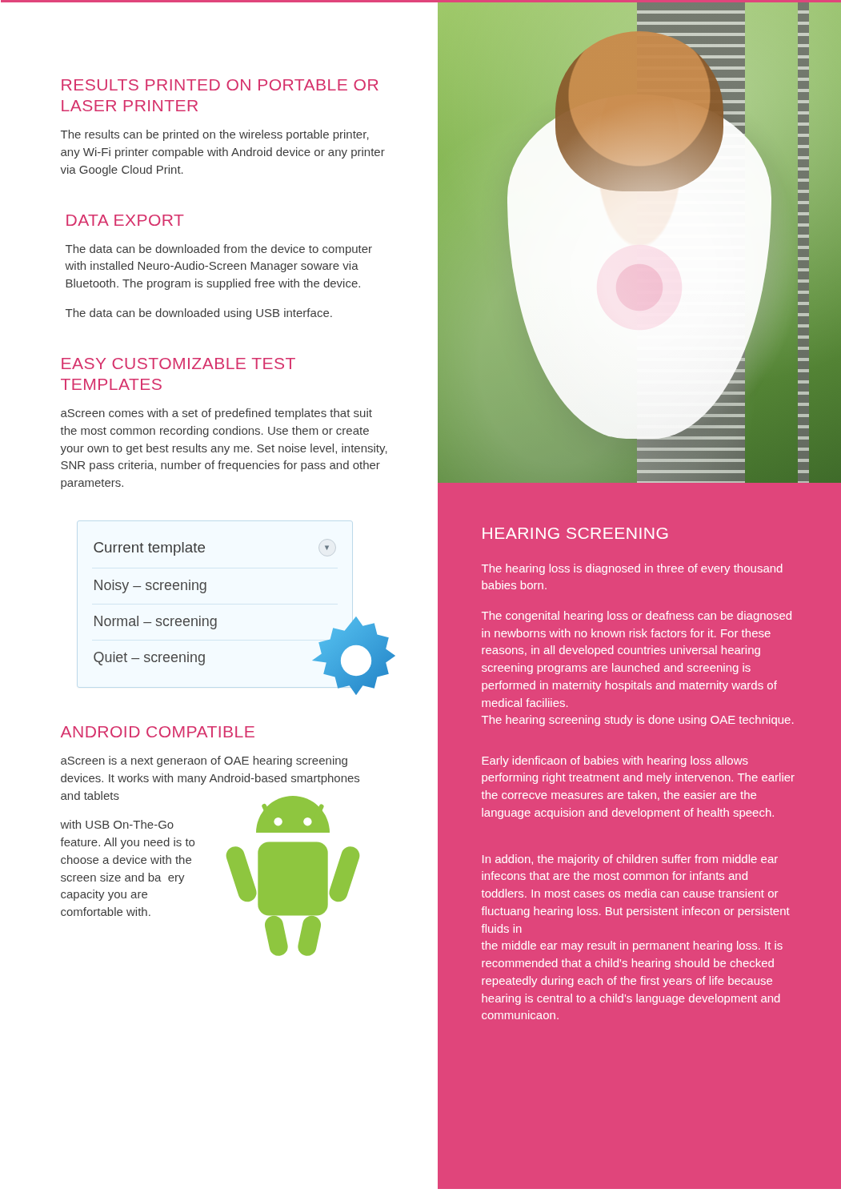Results printed on portable or laser printer
The results can be printed on the wireless portable printer, any Wi-Fi printer compable with Android device or any printer via Google Cloud Print.
Data export
The data can be downloaded from the device to computer with installed Neuro-Audio-Screen Manager soware via Bluetooth. The program is supplied free with the device.
The data can be downloaded using USB interface.
Easy customizable test templates
aScreen comes with a set of predefined templates that suit the most common recording condions. Use them or create your own to get best results any me. Set noise level, intensity, SNR pass criteria, number of frequencies for pass and other parameters.
Current template ▼
Noisy – screening
Normal – screening
Quiet – screening
Android compatible
aScreen is a next generaon of OAE hearing screening devices. It works with many Android-based smartphones and tablets
with USB On-The-Go feature. All you need is to choose a device with the screen size and ba ery capacity you are comfortable with.
Hearing screening
The hearing loss is diagnosed in three of every thousand babies born.
The congenital hearing loss or deafness can be diagnosed in newborns with no known risk factors for it. For these reasons, in all developed countries universal hearing screening programs are launched and screening is performed in maternity hospitals and maternity wards of medical faciliies.
The hearing screening study is done using OAE technique.
Early idenficaon of babies with hearing loss allows performing right treatment and mely intervenon. The earlier the correcve measures are taken, the easier are the language acquision and development of health speech.
In addion, the majority of children suffer from middle ear infecons that are the most common for infants and toddlers. In most cases os media can cause transient or fluctuang hearing loss. But persistent infecon or persistent fluids in
the middle ear may result in permanent hearing loss. It is recommended that a child's hearing should be checked repeatedly during each of the first years of life because hearing is central to a child's language development and communicaon.